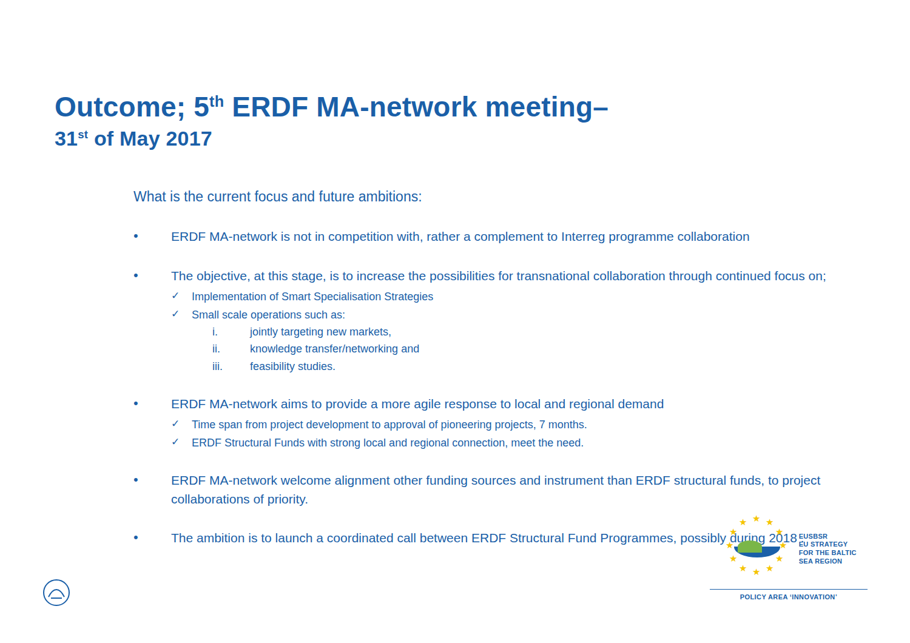Outcome; 5th ERDF MA-network meeting– 31st of May 2017
What is the current focus and future ambitions:
ERDF MA-network is not in competition with, rather a complement to Interreg programme collaboration
The objective, at this stage, is to increase the possibilities for transnational collaboration through continued focus on;
Implementation of Smart Specialisation Strategies
Small scale operations such as:
i. jointly targeting new markets,
ii. knowledge transfer/networking and
iii. feasibility studies.
ERDF MA-network aims to provide a more agile response to local and regional demand
Time span from project development to approval of pioneering projects, 7 months.
ERDF Structural Funds with strong local and regional connection, meet the need.
ERDF MA-network welcome alignment other funding sources and instrument than ERDF structural funds, to project collaborations of priority.
The ambition is to launch a coordinated call between ERDF Structural Fund Programmes, possibly during 2018 .
★ ★ ★ ★ ★ ★ ★ ★ ★ ★ ★ ★
EUSBSR
EU STRATEGY
FOR THE BALTIC
SEA REGION
POLICY AREA ‘INNOVATION’